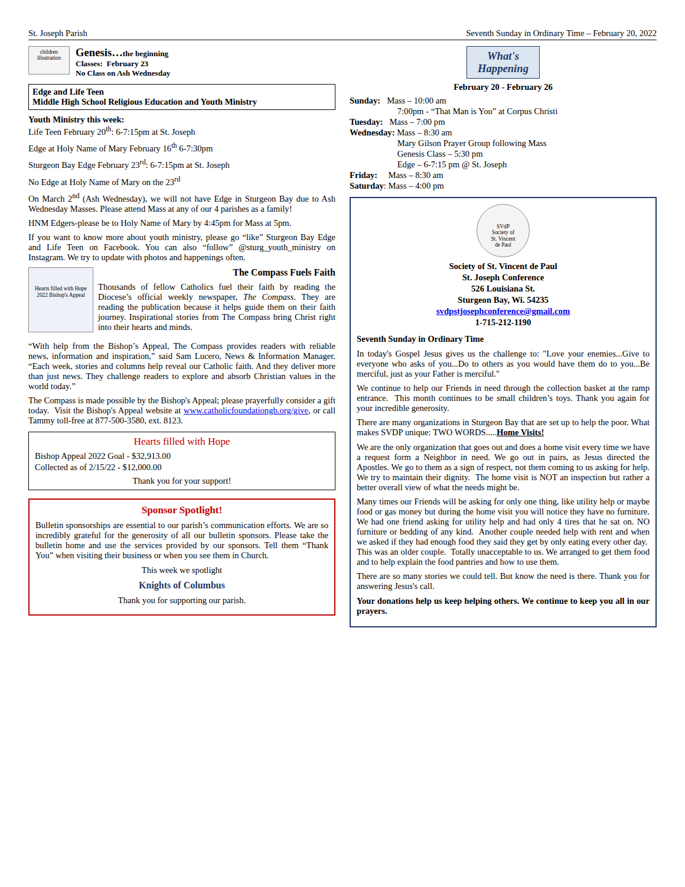St. Joseph Parish
Seventh Sunday in Ordinary Time – February 20, 2022
children
illustration
Genesis…the beginning
Classes: February 23
No Class on Ash Wednesday
Edge and Life Teen
Middle High School Religious Education and Youth Ministry
Youth Ministry this week:
Life Teen February 20th: 6-7:15pm at St. Joseph
Edge at Holy Name of Mary February 16th 6-7:30pm
Sturgeon Bay Edge February 23rd: 6-7:15pm at St. Joseph
No Edge at Holy Name of Mary on the 23rd
On March 2nd (Ash Wednesday), we will not have Edge in Sturgeon Bay due to Ash Wednesday Masses. Please attend Mass at any of our 4 parishes as a family!
HNM Edgers-please be to Holy Name of Mary by 4:45pm for Mass at 5pm.
If you want to know more about youth ministry, please go “like” Sturgeon Bay Edge and Life Teen on Facebook. You can also “follow” @sturg_youth_ministry on Instagram. We try to update with photos and happenings often.
Hearts filled with Hope
2022 Bishop's Appeal
The Compass Fuels Faith
Thousands of fellow Catholics fuel their faith by reading the Diocese’s official weekly newspaper, The Compass. They are reading the publication because it helps guide them on their faith journey. Inspirational stories from The Compass bring Christ right into their hearts and minds.
“With help from the Bishop’s Appeal, The Compass provides readers with reliable news, information and inspiration,” said Sam Lucero, News & Information Manager. “Each week, stories and columns help reveal our Catholic faith. And they deliver more than just news. They challenge readers to explore and absorb Christian values in the world today.”
The Compass is made possible by the Bishop's Appeal; please prayerfully consider a gift today. Visit the Bishop's Appeal website at www.catholicfoundationgb.org/give, or call Tammy toll-free at 877-500-3580, ext. 8123.
Hearts filled with Hope
Bishop Appeal 2022 Goal - $32,913.00
Collected as of 2/15/22 - $12,000.00
Thank you for your support!
Sponsor Spotlight!
Bulletin sponsorships are essential to our parish’s communication efforts. We are so incredibly grateful for the generosity of all our bulletin sponsors. Please take the bulletin home and use the services provided by our sponsors. Tell them “Thank You” when visiting their business or when you see them in Church.
This week we spotlight
Knights of Columbus
Thank you for supporting our parish.
What's
Happening
February 20 - February 26
Sunday: Mass – 10:00 am
7:00pm - “That Man is You” at Corpus Christi
Tuesday: Mass – 7:00 pm
Wednesday: Mass – 8:30 am
Mary Gilson Prayer Group following Mass
Genesis Class – 5:30 pm
Edge – 6-7:15 pm @ St. Joseph
Friday: Mass – 8:30 am
Saturday: Mass – 4:00 pm
SVdP
Society of
St. Vincent
de Paul
Society of St. Vincent de Paul
St. Joseph Conference
526 Louisiana St.
Sturgeon Bay, Wi. 54235
svdpstjosephconference@gmail.com
1-715-212-1190
Seventh Sunday in Ordinary Time
In today's Gospel Jesus gives us the challenge to: "Love your enemies...Give to everyone who asks of you...Do to others as you would have them do to you...Be merciful, just as your Father is merciful."
We continue to help our Friends in need through the collection basket at the ramp entrance. This month continues to be small children’s toys. Thank you again for your incredible generosity.
There are many organizations in Sturgeon Bay that are set up to help the poor. What makes SVDP unique: TWO WORDS.....Home Visits!
We are the only organization that goes out and does a home visit every time we have a request form a Neighbor in need. We go out in pairs, as Jesus directed the Apostles. We go to them as a sign of respect, not them coming to us asking for help. We try to maintain their dignity. The home visit is NOT an inspection but rather a better overall view of what the needs might be.
Many times our Friends will be asking for only one thing, like utility help or maybe food or gas money but during the home visit you will notice they have no furniture. We had one friend asking for utility help and had only 4 tires that he sat on. NO furniture or bedding of any kind. Another couple needed help with rent and when we asked if they had enough food they said they get by only eating every other day. This was an older couple. Totally unacceptable to us. We arranged to get them food and to help explain the food pantries and how to use them.
There are so many stories we could tell. But know the need is there. Thank you for answering Jesus's call.
Your donations help us keep helping others. We continue to keep you all in our prayers.